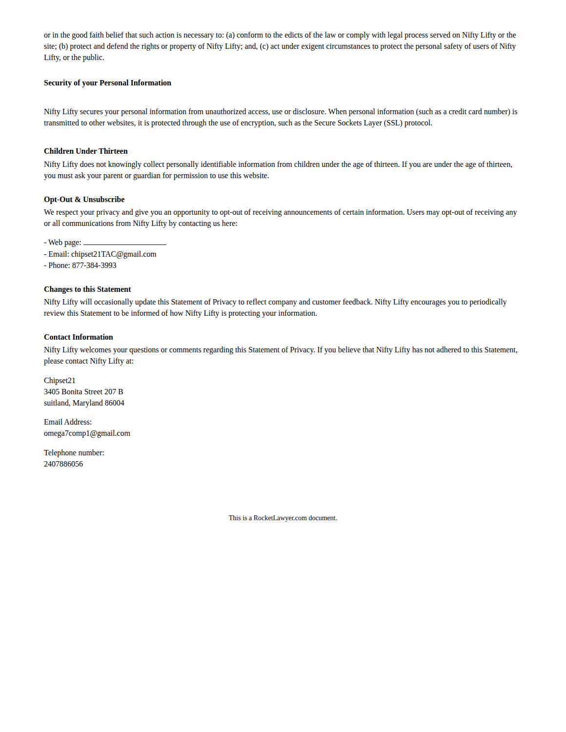or in the good faith belief that such action is necessary to: (a) conform to the edicts of the law or comply with legal process served on Nifty Lifty or the site; (b) protect and defend the rights or property of Nifty Lifty; and, (c) act under exigent circumstances to protect the personal safety of users of Nifty Lifty, or the public.
Security of your Personal Information
Nifty Lifty secures your personal information from unauthorized access, use or disclosure. When personal information (such as a credit card number) is transmitted to other websites, it is protected through the use of encryption, such as the Secure Sockets Layer (SSL) protocol.
Children Under Thirteen
Nifty Lifty does not knowingly collect personally identifiable information from children under the age of thirteen. If you are under the age of thirteen, you must ask your parent or guardian for permission to use this website.
Opt-Out & Unsubscribe
We respect your privacy and give you an opportunity to opt-out of receiving announcements of certain information. Users may opt-out of receiving any or all communications from Nifty Lifty by contacting us here:
- Web page:
- Email: chipset21TAC@gmail.com
- Phone: 877-384-3993
Changes to this Statement
Nifty Lifty will occasionally update this Statement of Privacy to reflect company and customer feedback. Nifty Lifty encourages you to periodically review this Statement to be informed of how Nifty Lifty is protecting your information.
Contact Information
Nifty Lifty welcomes your questions or comments regarding this Statement of Privacy. If you believe that Nifty Lifty has not adhered to this Statement, please contact Nifty Lifty at:
Chipset21
3405 Bonita Street 207 B
suitland, Maryland 86004
Email Address:
omega7comp1@gmail.com
Telephone number:
2407886056
This is a RocketLawyer.com document.